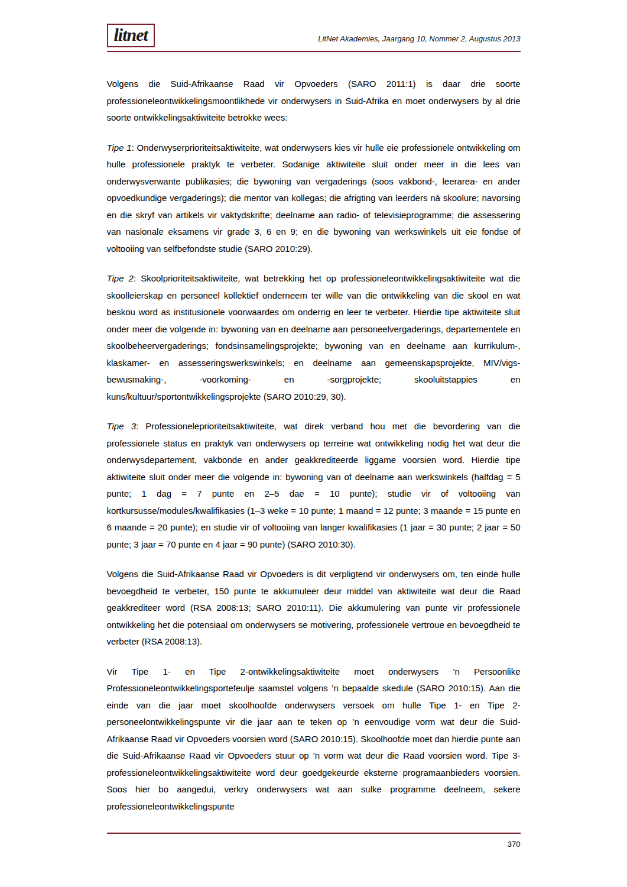litnet
LitNet Akademies, Jaargang 10, Nommer 2, Augustus 2013
Volgens die Suid-Afrikaanse Raad vir Opvoeders (SARO 2011:1) is daar drie soorte professioneleontwikkelingsmoontlikhede vir onderwysers in Suid-Afrika en moet onderwysers by al drie soorte ontwikkelingsaktiwiteite betrokke wees:
Tipe 1: Onderwyserprioriteitsaktiwiteite, wat onderwysers kies vir hulle eie professionele ontwikkeling om hulle professionele praktyk te verbeter. Sodanige aktiwiteite sluit onder meer in die lees van onderwysverwante publikasies; die bywoning van vergaderings (soos vakbond-, leerarea- en ander opvoedkundige vergaderings); die mentor van kollegas; die afrigting van leerders ná skoolure; navorsing en die skryf van artikels vir vaktydskrifte; deelname aan radio- of televisieprogramme; die assessering van nasionale eksamens vir grade 3, 6 en 9; en die bywoning van werkswinkels uit eie fondse of voltooiing van selfbefondste studie (SARO 2010:29).
Tipe 2: Skoolprioriteitsaktiwiteite, wat betrekking het op professioneleontwikkelingsaktiwiteite wat die skoolleierskap en personeel kollektief onderneem ter wille van die ontwikkeling van die skool en wat beskou word as institusionele voorwaardes om onderrig en leer te verbeter. Hierdie tipe aktiwiteite sluit onder meer die volgende in: bywoning van en deelname aan personeelvergaderings, departementele en skoolbeheervergaderings; fondsinsamelingsprojekte; bywoning van en deelname aan kurrikulum-, klaskamer- en assesseringswerkswinkels; en deelname aan gemeenskapsprojekte, MIV/vigs-bewusmaking-, -voorkoming- en -sorgprojekte; skooluitstappies en kuns/kultuur/sportontwikkelingsprojekte (SARO 2010:29, 30).
Tipe 3: Professioneleprioriteitsaktiwiteite, wat direk verband hou met die bevordering van die professionele status en praktyk van onderwysers op terreine wat ontwikkeling nodig het wat deur die onderwysdepartement, vakbonde en ander geakkrediteerde liggame voorsien word. Hierdie tipe aktiwiteite sluit onder meer die volgende in: bywoning van of deelname aan werkswinkels (halfdag = 5 punte; 1 dag = 7 punte en 2–5 dae = 10 punte); studie vir of voltooiing van kortkursusse/modules/kwalifikasies (1–3 weke = 10 punte; 1 maand = 12 punte; 3 maande = 15 punte en 6 maande = 20 punte); en studie vir of voltooiing van langer kwalifikasies (1 jaar = 30 punte; 2 jaar = 50 punte; 3 jaar = 70 punte en 4 jaar = 90 punte) (SARO 2010:30).
Volgens die Suid-Afrikaanse Raad vir Opvoeders is dit verpligtend vir onderwysers om, ten einde hulle bevoegdheid te verbeter, 150 punte te akkumuleer deur middel van aktiwiteite wat deur die Raad geakkrediteer word (RSA 2008:13; SARO 2010:11). Die akkumulering van punte vir professionele ontwikkeling het die potensiaal om onderwysers se motivering, professionele vertroue en bevoegdheid te verbeter (RSA 2008:13).
Vir Tipe 1- en Tipe 2-ontwikkelingsaktiwiteite moet onderwysers ’n Persoonlike Professioneleontwikkelingsportefeulje saamstel volgens ’n bepaalde skedule (SARO 2010:15). Aan die einde van die jaar moet skoolhoofde onderwysers versoek om hulle Tipe 1- en Tipe 2-personeelontwikkelingspunte vir die jaar aan te teken op ’n eenvoudige vorm wat deur die Suid-Afrikaanse Raad vir Opvoeders voorsien word (SARO 2010:15). Skoolhoofde moet dan hierdie punte aan die Suid-Afrikaanse Raad vir Opvoeders stuur op ’n vorm wat deur die Raad voorsien word. Tipe 3-professioneleontwikkelingsaktiwiteite word deur goedgekeurde eksterne programaanbieders voorsien. Soos hier bo aangedui, verkry onderwysers wat aan sulke programme deelneem, sekere professioneleontwikkelingspunte
370